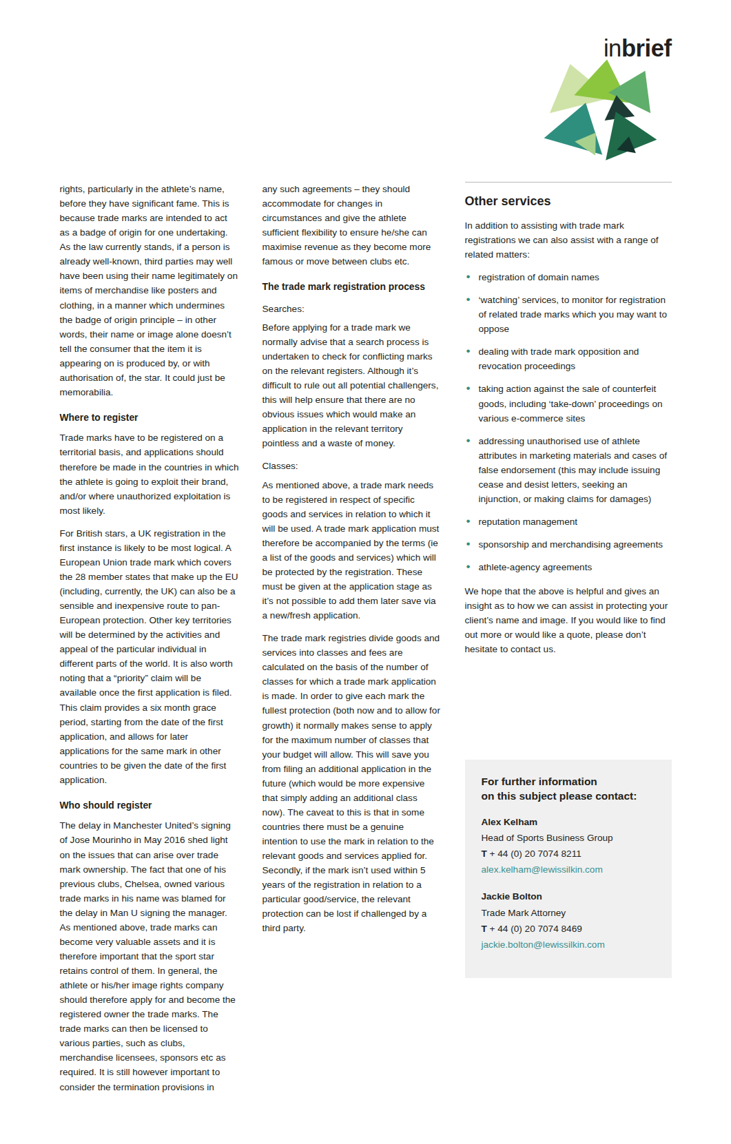inbrief
rights, particularly in the athlete’s name, before they have significant fame. This is because trade marks are intended to act as a badge of origin for one undertaking. As the law currently stands, if a person is already well-known, third parties may well have been using their name legitimately on items of merchandise like posters and clothing, in a manner which undermines the badge of origin principle – in other words, their name or image alone doesn’t tell the consumer that the item it is appearing on is produced by, or with authorisation of, the star. It could just be memorabilia.
Where to register
Trade marks have to be registered on a territorial basis, and applications should therefore be made in the countries in which the athlete is going to exploit their brand, and/or where unauthorized exploitation is most likely.
For British stars, a UK registration in the first instance is likely to be most logical. A European Union trade mark which covers the 28 member states that make up the EU (including, currently, the UK) can also be a sensible and inexpensive route to pan-European protection. Other key territories will be determined by the activities and appeal of the particular individual in different parts of the world. It is also worth noting that a “priority” claim will be available once the first application is filed. This claim provides a six month grace period, starting from the date of the first application, and allows for later applications for the same mark in other countries to be given the date of the first application.
Who should register
The delay in Manchester United’s signing of Jose Mourinho in May 2016 shed light on the issues that can arise over trade mark ownership. The fact that one of his previous clubs, Chelsea, owned various trade marks in his name was blamed for the delay in Man U signing the manager. As mentioned above, trade marks can become very valuable assets and it is therefore important that the sport star retains control of them. In general, the athlete or his/her image rights company should therefore apply for and become the registered owner the trade marks. The trade marks can then be licensed to various parties, such as clubs, merchandise licensees, sponsors etc as required. It is still however important to consider the termination provisions in
any such agreements – they should accommodate for changes in circumstances and give the athlete sufficient flexibility to ensure he/she can maximise revenue as they become more famous or move between clubs etc.
The trade mark registration process
Searches:
Before applying for a trade mark we normally advise that a search process is undertaken to check for conflicting marks on the relevant registers. Although it’s difficult to rule out all potential challengers, this will help ensure that there are no obvious issues which would make an application in the relevant territory pointless and a waste of money.
Classes:
As mentioned above, a trade mark needs to be registered in respect of specific goods and services in relation to which it will be used. A trade mark application must therefore be accompanied by the terms (ie a list of the goods and services) which will be protected by the registration. These must be given at the application stage as it’s not possible to add them later save via a new/fresh application.
The trade mark registries divide goods and services into classes and fees are calculated on the basis of the number of classes for which a trade mark application is made. In order to give each mark the fullest protection (both now and to allow for growth) it normally makes sense to apply for the maximum number of classes that your budget will allow. This will save you from filing an additional application in the future (which would be more expensive that simply adding an additional class now). The caveat to this is that in some countries there must be a genuine intention to use the mark in relation to the relevant goods and services applied for. Secondly, if the mark isn’t used within 5 years of the registration in relation to a particular good/service, the relevant protection can be lost if challenged by a third party.
Other services
In addition to assisting with trade mark registrations we can also assist with a range of related matters:
registration of domain names
‘watching’ services, to monitor for registration of related trade marks which you may want to oppose
dealing with trade mark opposition and revocation proceedings
taking action against the sale of counterfeit goods, including ‘take-down’ proceedings on various e-commerce sites
addressing unauthorised use of athlete attributes in marketing materials and cases of false endorsement (this may include issuing cease and desist letters, seeking an injunction, or making claims for damages)
reputation management
sponsorship and merchandising agreements
athlete-agency agreements
We hope that the above is helpful and gives an insight as to how we can assist in protecting your client’s name and image. If you would like to find out more or would like a quote, please don’t hesitate to contact us.
For further information
on this subject please contact:
Alex Kelham
Head of Sports Business Group
T + 44 (0) 20 7074 8211
alex.kelham@lewissilkin.com
Jackie Bolton
Trade Mark Attorney
T + 44 (0) 20 7074 8469
jackie.bolton@lewissilkin.com